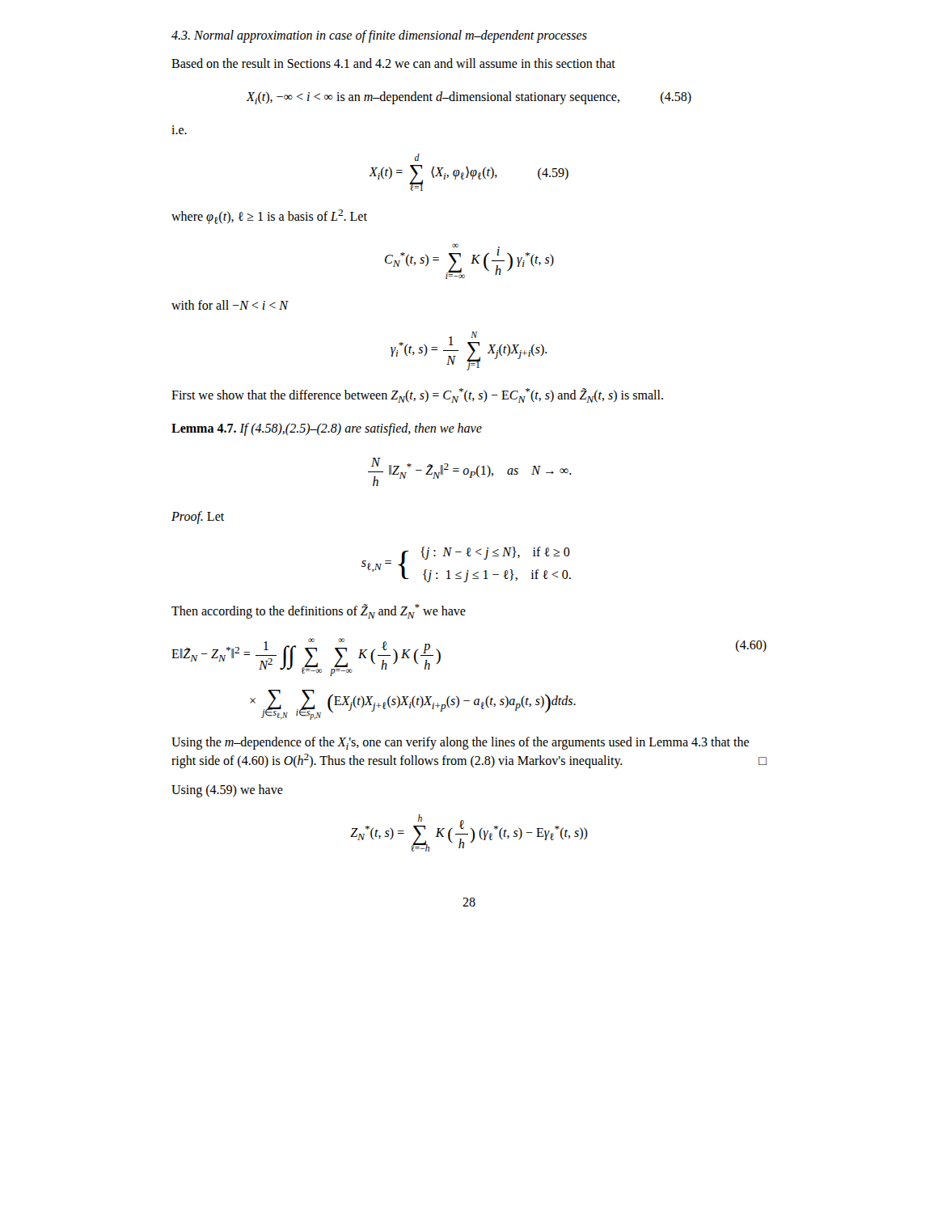4.3. Normal approximation in case of finite dimensional m–dependent processes
Based on the result in Sections 4.1 and 4.2 we can and will assume in this section that
Xi(t), −∞ < i < ∞ is an m–dependent d–dimensional stationary sequence,
(4.58)
i.e.
Xi(t) = d∑ℓ=1 ⟨Xi, φℓ⟩φℓ(t),
(4.59)
where φℓ(t), ℓ ≥ 1 is a basis of L2. Let
CN*(t, s) = ∞∑i=−∞ K (ih) γi*(t, s)
with for all −N < i < N
γi*(t, s) = 1 N N∑j=1 Xj(t)Xj+i(s).
First we show that the difference between ZN(t, s) = CN*(t, s) − ECN*(t, s) and Z̃N(t, s) is small.
Lemma 4.7. If (4.58),(2.5)–(2.8) are satisfied, then we have
Nh ‖ZN* − Z̃N‖2 = oP(1), as N → ∞.
Proof. Let
sℓ,N = {
| { j : N − ℓ < j ≤ N }, | if ℓ ≥ 0 |
| { j : 1 ≤ j ≤ 1 − ℓ}, | if ℓ < 0. |
Then according to the definitions of Z̃N and ZN* we have
E‖Z̃N − ZN*‖2 = 1 N2 ∫∫ ∞∑ℓ=−∞ ∞∑p=−∞ K (ℓh) K (ph)
(4.60)
× ∑j∈sℓ,N ∑i∈sp,N (EXj(t)Xj+ℓ(s)Xi(t)Xi+p(s) − aℓ(t, s)ap(t, s)) dtds.
Using the m–dependence of the Xi's, one can verify along the lines of the arguments used in Lemma 4.3 that the right side of (4.60) is O(h2). Thus the result follows from (2.8) via Markov's inequality. □
Using (4.59) we have
ZN*(t, s) = h∑ℓ=−h K (ℓh) (γℓ*(t, s) − Eγℓ*(t, s))
28